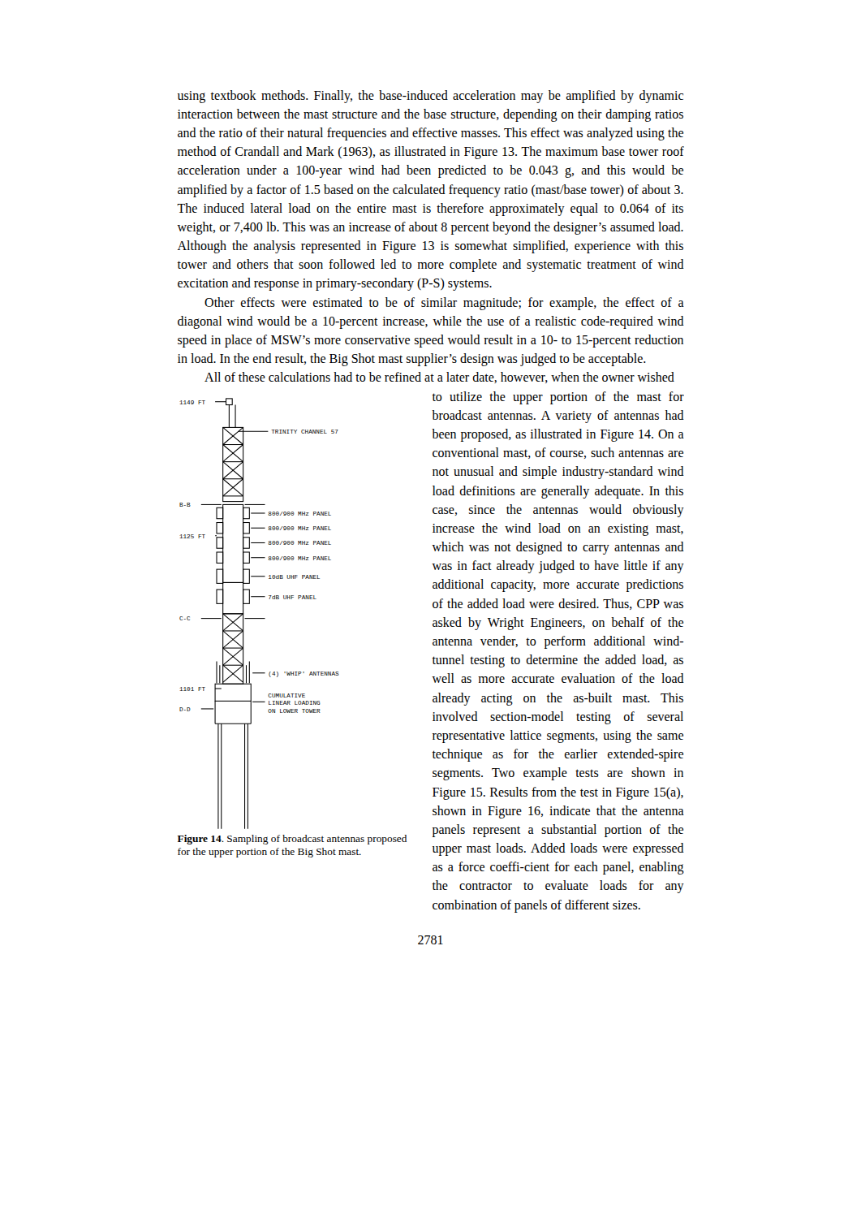using textbook methods. Finally, the base-induced acceleration may be amplified by dynamic interaction between the mast structure and the base structure, depending on their damping ratios and the ratio of their natural frequencies and effective masses. This effect was analyzed using the method of Crandall and Mark (1963), as illustrated in Figure 13. The maximum base tower roof acceleration under a 100-year wind had been predicted to be 0.043 g, and this would be amplified by a factor of 1.5 based on the calculated frequency ratio (mast/base tower) of about 3. The induced lateral load on the entire mast is therefore approximately equal to 0.064 of its weight, or 7,400 lb. This was an increase of about 8 percent beyond the designer’s assumed load. Although the analysis represented in Figure 13 is somewhat simplified, experience with this tower and others that soon followed led to more complete and systematic treatment of wind excitation and response in primary-secondary (P-S) systems.
Other effects were estimated to be of similar magnitude; for example, the effect of a diagonal wind would be a 10-percent increase, while the use of a realistic code-required wind speed in place of MSW’s more conservative speed would result in a 10- to 15-percent reduction in load. In the end result, the Big Shot mast supplier’s design was judged to be acceptable.
All of these calculations had to be refined at a later date, however, when the owner wished
1149 FT TRINITY CHANNEL 57 B-B 800/900 MHz PANEL 800/900 MHz PANEL 800/900 MHz PANEL 800/900 MHz PANEL 1125 FT 10dB UHF PANEL 7dB UHF PANEL C-C (4) 'WHIP' ANTENNAS 1101 FT D-D CUMULATIVE LINEAR LOADING ON LOWER TOWER
Figure 14. Sampling of broadcast antennas proposed for the upper portion of the Big Shot mast.
to utilize the upper portion of the mast for broadcast antennas. A variety of antennas had been proposed, as illustrated in Figure 14. On a conventional mast, of course, such antennas are not unusual and simple industry-standard wind load definitions are generally adequate. In this case, since the antennas would obviously increase the wind load on an existing mast, which was not designed to carry antennas and was in fact already judged to have little if any additional capacity, more accurate predictions of the added load were desired. Thus, CPP was asked by Wright Engineers, on behalf of the antenna vender, to perform additional wind-tunnel testing to determine the added load, as well as more accurate evaluation of the load already acting on the as-built mast. This involved section-model testing of several representative lattice segments, using the same technique as for the earlier extended-spire segments. Two example tests are shown in Figure 15. Results from the test in Figure 15(a), shown in Figure 16, indicate that the antenna panels represent a substantial portion of the upper mast loads. Added loads were expressed as a force coeffi-cient for each panel, enabling the contractor to evaluate loads for any combination of panels of different sizes.
2781